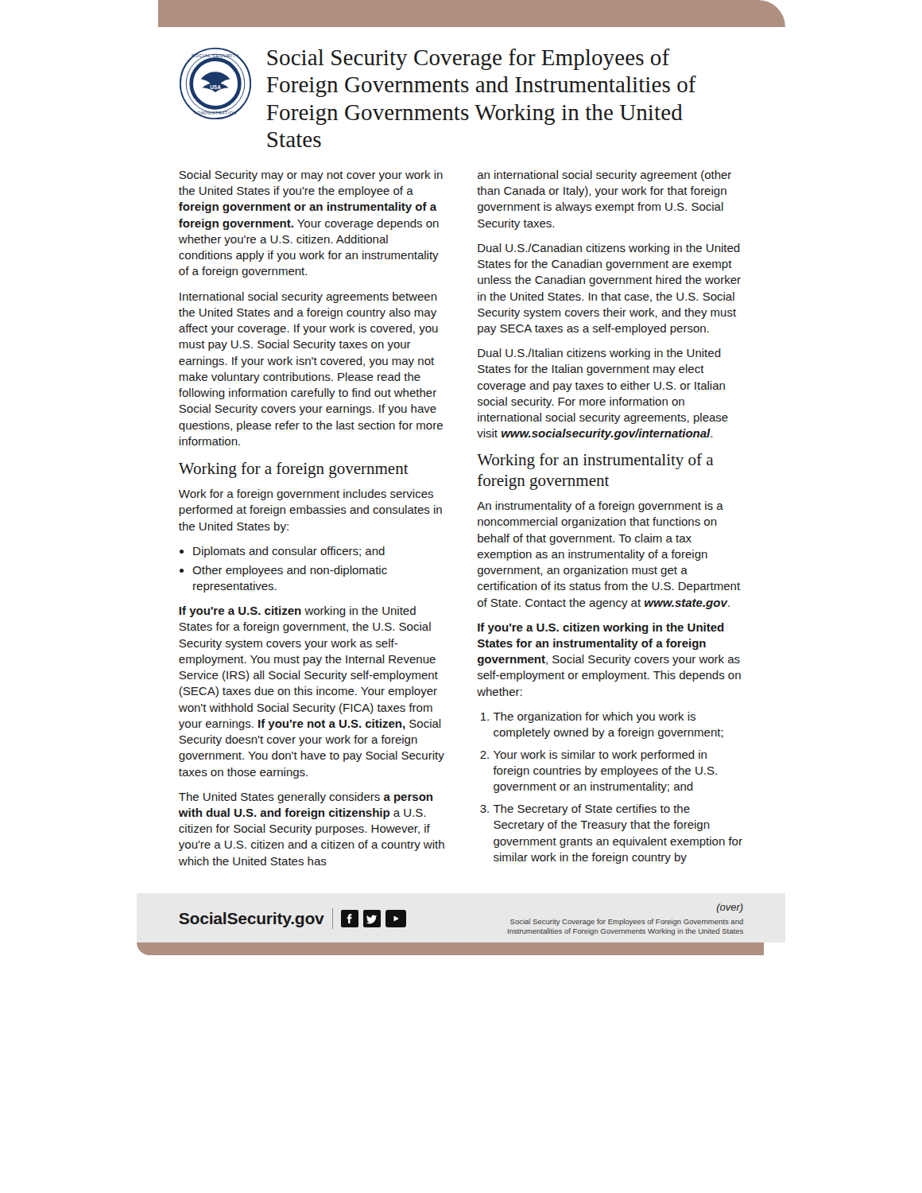SOCIAL SECURITY ADMINISTRATION USA
Social Security Coverage for Employees of Foreign Governments and Instrumentalities of Foreign Governments Working in the United States
Social Security may or may not cover your work in the United States if you're the employee of a foreign government or an instrumentality of a foreign government. Your coverage depends on whether you're a U.S. citizen. Additional conditions apply if you work for an instrumentality of a foreign government.
International social security agreements between the United States and a foreign country also may affect your coverage. If your work is covered, you must pay U.S. Social Security taxes on your earnings. If your work isn't covered, you may not make voluntary contributions. Please read the following information carefully to find out whether Social Security covers your earnings. If you have questions, please refer to the last section for more information.
Working for a foreign government
Work for a foreign government includes services performed at foreign embassies and consulates in the United States by:
Diplomats and consular officers; and
Other employees and non-diplomatic representatives.
If you're a U.S. citizen working in the United States for a foreign government, the U.S. Social Security system covers your work as self-employment. You must pay the Internal Revenue Service (IRS) all Social Security self-employment (SECA) taxes due on this income. Your employer won't withhold Social Security (FICA) taxes from your earnings. If you're not a U.S. citizen, Social Security doesn't cover your work for a foreign government. You don't have to pay Social Security taxes on those earnings.
The United States generally considers a person with dual U.S. and foreign citizenship a U.S. citizen for Social Security purposes. However, if you're a U.S. citizen and a citizen of a country with which the United States has
an international social security agreement (other than Canada or Italy), your work for that foreign government is always exempt from U.S. Social Security taxes.
Dual U.S./Canadian citizens working in the United States for the Canadian government are exempt unless the Canadian government hired the worker in the United States. In that case, the U.S. Social Security system covers their work, and they must pay SECA taxes as a self-employed person.
Dual U.S./Italian citizens working in the United States for the Italian government may elect coverage and pay taxes to either U.S. or Italian social security. For more information on international social security agreements, please visit www.socialsecurity.gov/international.
Working for an instrumentality of a foreign government
An instrumentality of a foreign government is a noncommercial organization that functions on behalf of that government. To claim a tax exemption as an instrumentality of a foreign government, an organization must get a certification of its status from the U.S. Department of State. Contact the agency at www.state.gov.
If you're a U.S. citizen working in the United States for an instrumentality of a foreign government, Social Security covers your work as self-employment or employment. This depends on whether:
The organization for which you work is completely owned by a foreign government;
Your work is similar to work performed in foreign countries by employees of the U.S. government or an instrumentality; and
The Secretary of State certifies to the Secretary of the Treasury that the foreign government grants an equivalent exemption for similar work in the foreign country by
SocialSecurity.gov
(over)
Social Security Coverage for Employees of Foreign Governments and
Instrumentalities of Foreign Governments Working in the United States